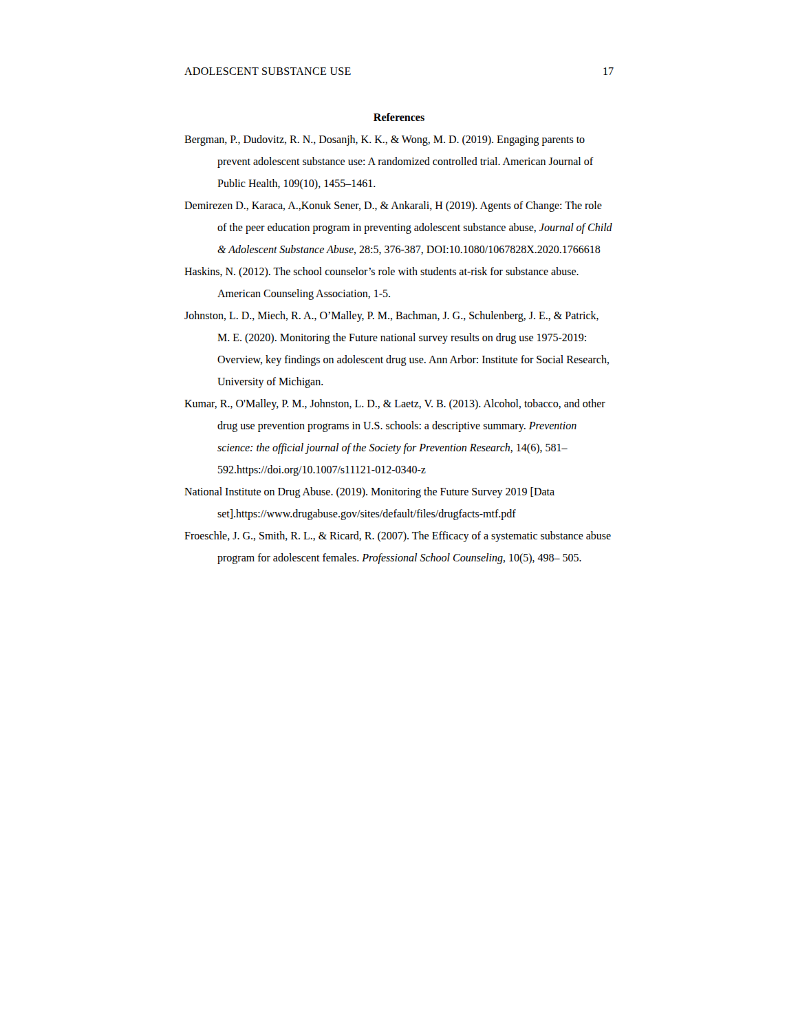Adolescent Substance Use 17
References
Bergman, P., Dudovitz, R. N., Dosanjh, K. K., & Wong, M. D. (2019). Engaging parents to prevent adolescent substance use: A randomized controlled trial. American Journal of Public Health, 109(10), 1455–1461.
Demirezen D., Karaca, A.,Konuk Sener, D., & Ankarali, H (2019). Agents of Change: The role of the peer education program in preventing adolescent substance abuse, Journal of Child & Adolescent Substance Abuse, 28:5, 376-387, DOI:10.1080/1067828X.2020.1766618
Haskins, N. (2012). The school counselor’s role with students at-risk for substance abuse. American Counseling Association, 1-5.
Johnston, L. D., Miech, R. A., O’Malley, P. M., Bachman, J. G., Schulenberg, J. E., & Patrick, M. E. (2020). Monitoring the Future national survey results on drug use 1975-2019: Overview, key findings on adolescent drug use. Ann Arbor: Institute for Social Research, University of Michigan.
Kumar, R., O'Malley, P. M., Johnston, L. D., & Laetz, V. B. (2013). Alcohol, tobacco, and other drug use prevention programs in U.S. schools: a descriptive summary. Prevention science: the official journal of the Society for Prevention Research, 14(6), 581–592.https://doi.org/10.1007/s11121-012-0340-z
National Institute on Drug Abuse. (2019). Monitoring the Future Survey 2019 [Data set].https://www.drugabuse.gov/sites/default/files/drugfacts-mtf.pdf
Froeschle, J. G., Smith, R. L., & Ricard, R. (2007). The Efficacy of a systematic substance abuse program for adolescent females. Professional School Counseling, 10(5), 498– 505.